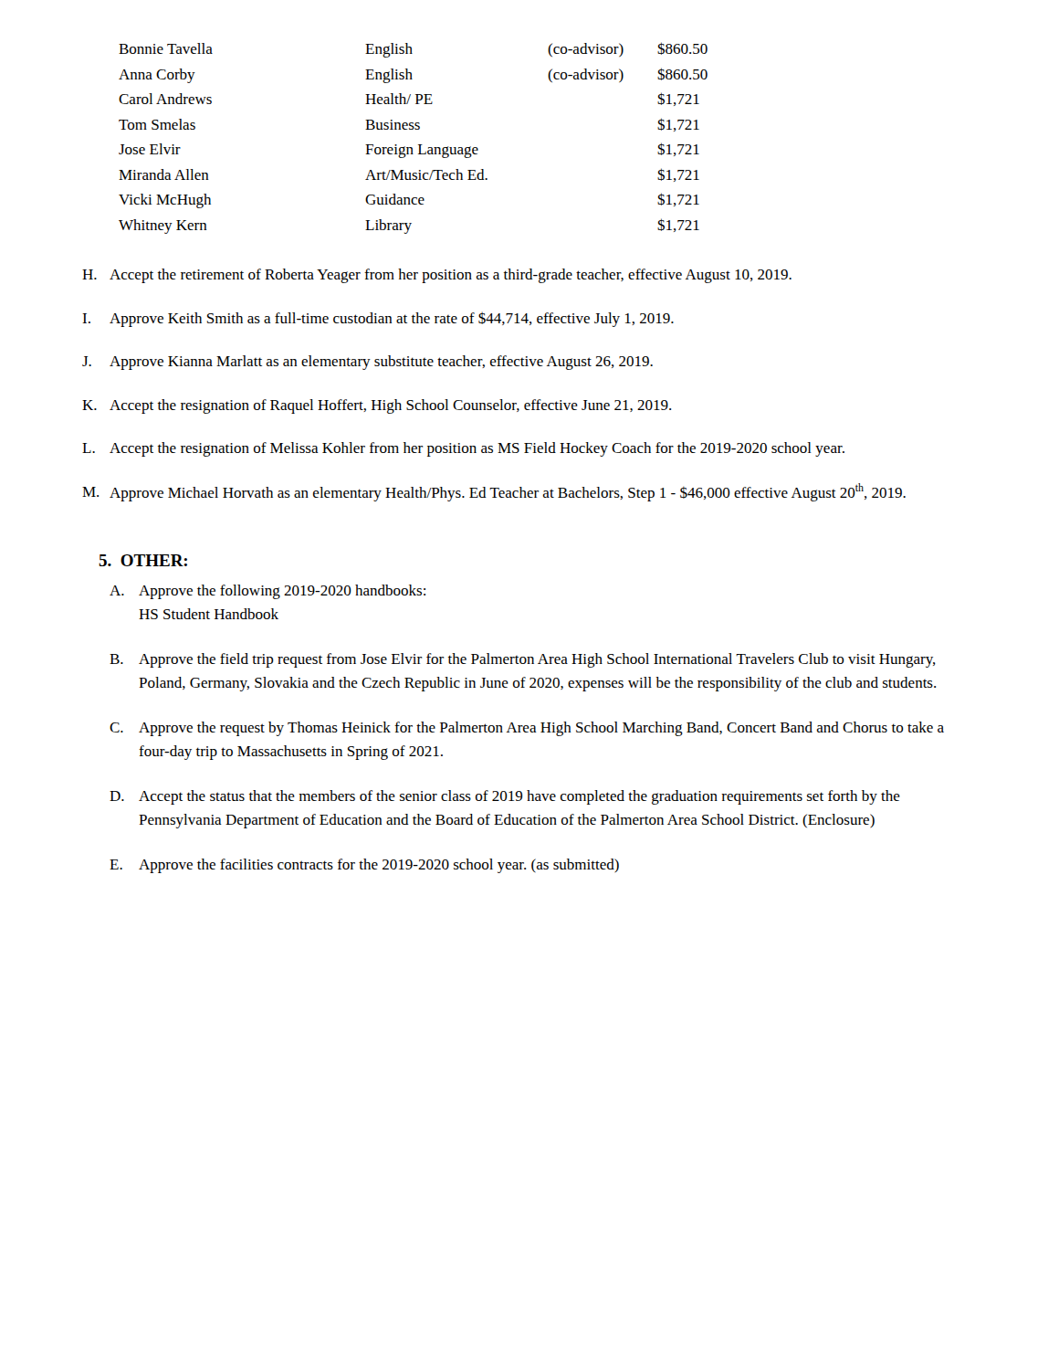| Bonnie Tavella | English | (co-advisor) | $860.50 |
| Anna Corby | English | (co-advisor) | $860.50 |
| Carol Andrews | Health/ PE | | $1,721 |
| Tom Smelas | Business | | $1,721 |
| Jose Elvir | Foreign Language | | $1,721 |
| Miranda Allen | Art/Music/Tech Ed. | | $1,721 |
| Vicki McHugh | Guidance | | $1,721 |
| Whitney Kern | Library | | $1,721 |
H. Accept the retirement of Roberta Yeager from her position as a third-grade teacher, effective August 10, 2019.
I. Approve Keith Smith as a full-time custodian at the rate of $44,714, effective July 1, 2019.
J. Approve Kianna Marlatt as an elementary substitute teacher, effective August 26, 2019.
K. Accept the resignation of Raquel Hoffert, High School Counselor, effective June 21, 2019.
L. Accept the resignation of Melissa Kohler from her position as MS Field Hockey Coach for the 2019-2020 school year.
M. Approve Michael Horvath as an elementary Health/Phys. Ed Teacher at Bachelors, Step 1 - $46,000 effective August 20th, 2019.
5. OTHER:
A. Approve the following 2019-2020 handbooks:HS Student Handbook
B. Approve the field trip request from Jose Elvir for the Palmerton Area High School International Travelers Club to visit Hungary, Poland, Germany, Slovakia and the Czech Republic in June of 2020, expenses will be the responsibility of the club and students.
C. Approve the request by Thomas Heinick for the Palmerton Area High School Marching Band, Concert Band and Chorus to take a four-day trip to Massachusetts in Spring of 2021.
D. Accept the status that the members of the senior class of 2019 have completed the graduation requirements set forth by the Pennsylvania Department of Education and the Board of Education of the Palmerton Area School District. (Enclosure)
E. Approve the facilities contracts for the 2019-2020 school year. (as submitted)